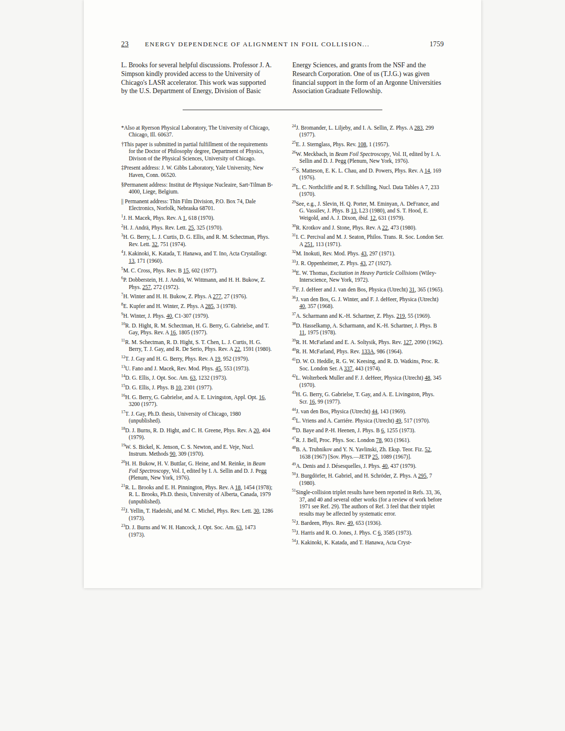23 Energy Dependence of Alignment in Foil Collision... 1759
L. Brooks for several helpful discussions. Professor J. A. Simpson kindly provided access to the University of Chicago's LASR accelerator. This work was supported by the U.S. Department of Energy, Division of Basic Energy Sciences, and grants from the NSF and the Research Corporation. One of us (T.J.G.) was given financial support in the form of an Argonne Universities Association Graduate Fellowship.
*Also at Ryerson Physical Laboratory, The University of Chicago, Chicago, Ill. 60637.
†This paper is submitted in partial fulfillment of the requirements for the Doctor of Philosophy degree, Department of Physics, Divison of the Physical Sciences, University of Chicago.
‡Present address: J. W. Gibbs Laboratory, Yale University, New Haven, Conn. 06520.
§Permanent address: Institut de Physique Nucleaire, Sart-Tilman B-4000, Liege, Belgium.
|| Permanent address: Thin Film Division, P.O. Box 74, Dale Electronics, Norfolk, Nebraska 68701.
1J. H. Macek, Phys. Rev. A 1, 618 (1970).
2H. J. Andrä, Phys. Rev. Lett. 25, 325 (1970).
3H. G. Berry, L. J. Curtis, D. G. Ellis, and R. M. Schectman, Phys. Rev. Lett. 32, 751 (1974).
4J. Kakinoki, K. Katada, T. Hanawa, and T. Ino, Acta Crystallogr. 13, 171 (1960).
5M. C. Cross, Phys. Rev. B 15, 602 (1977).
6P. Dobberstein, H. J. Andrä, W. Wittmann, and H. H. Bukow, Z. Phys. 257, 272 (1972).
7H. Winter and H. H. Bukow, Z. Phys. A 277, 27 (1976).
8E. Kupfer and H. Winter, Z. Phys. A 285, 3 (1978).
9H. Winter, J. Phys. 40, C1-307 (1979).
10R. D. Hight, R. M. Schectman, H. G. Berry, G. Gabrielse, and T. Gay, Phys. Rev. A 16, 1805 (1977).
11R. M. Schectman, R. D. Hight, S. T. Chen, L. J. Curtis, H. G. Berry, T. J. Gay, and R. De Serio, Phys. Rev. A 22, 1591 (1980).
12T. J. Gay and H. G. Berry, Phys. Rev. A 19, 952 (1979).
13U. Fano and J. Macek, Rev. Mod. Phys. 45, 553 (1973).
14D. G. Ellis, J. Opt. Soc. Am. 63, 1232 (1973).
15D. G. Ellis, J. Phys. B 10, 2301 (1977).
16H. G. Berry, G. Gabrielse, and A. E. Livingston, Appl. Opt. 16, 3200 (1977).
17T. J. Gay, Ph.D. thesis, University of Chicago, 1980 (unpublished).
18D. J. Burns, R. D. Hight, and C. H. Greene, Phys. Rev. A 20, 404 (1979).
19W. S. Bickel, K. Jenson, C. S. Newton, and E. Veje, Nucl. Instrum. Methods 90, 309 (1970).
20H. H. Bukow, H. V. Buttlar, G. Heine, and M. Reinke, in Beam Foil Spectroscopy, Vol. I, edited by I. A. Sellin and D. J. Pegg (Plenum, New York, 1976).
21R. L. Brooks and E. H. Pinnington, Phys. Rev. A 18, 1454 (1978); R. L. Brooks, Ph.D. thesis, University of Alberta, Canada, 1979 (unpublished).
22J. Yellin, T. Hadeishi, and M. C. Michel, Phys. Rev. Lett. 30, 1286 (1973).
23D. J. Burns and W. H. Hancock, J. Opt. Soc. Am. 63, 1473 (1973).
24J. Bromander, L. Liljeby, and I. A. Sellin, Z. Phys. A 283, 299 (1977).
25E. J. Sternglass, Phys. Rev. 108, 1 (1957).
26W. Meckbach, in Beam Foil Spectroscopy, Vol. II, edited by I. A. Sellin and D. J. Pegg (Plenum, New York, 1976).
27S. Matteson, E. K. L. Chau, and D. Powers, Phys. Rev. A 14, 169 (1976).
28L. C. Northcliffe and R. F. Schilling, Nucl. Data Tables A 7, 233 (1970).
29See, e.g., J. Slevin, H. Q. Porter, M. Eminyan, A. DeFrance, and G. Vassilev, J. Phys. B 13, L23 (1980), and S. T. Hood, E. Weigold, and A. J. Dixon, ibid. 12, 631 (1979).
30R. Krotkov and J. Stone, Phys. Rev. A 22, 473 (1980).
31I. C. Percival and M. J. Seaton, Philos. Trans. R. Soc. London Ser. A 251, 113 (1971).
32M. Inokuti, Rev. Mod. Phys. 43, 297 (1971).
33J. R. Oppenheimer, Z. Phys. 43, 27 (1927).
34E. W. Thomas, Excitation in Heavy Particle Collisions (Wiley-Interscience, New York, 1972).
35F. J. deHeer and J. van den Bos, Physica (Utrecht) 31, 365 (1965).
36J. van den Bos, G. J. Winter, and F. J. deHeer, Physica (Utrecht) 40, 357 (1968).
37A. Scharmann and K.-H. Schartner, Z. Phys. 219, 55 (1969).
38D. Hasselkamp, A. Scharmann, and K.-H. Schartner, J. Phys. B 11, 1975 (1978).
39R. H. McFarland and E. A. Soltysik, Phys. Rev. 127, 2090 (1962).
40R. H. McFarland, Phys. Rev. 133A, 986 (1964).
41D. W. O. Heddle, R. G. W. Keesing, and R. D. Watkins, Proc. R. Soc. London Ser. A 337, 443 (1974).
42L. Wolterbeek Muller and F. J. deHeer, Physica (Utrecht) 48, 345 (1970).
43H. G. Berry, G. Gabrielse, T. Gay, and A. E. Livingston, Phys. Scr. 16, 99 (1977).
44J. van den Bos, Physica (Utrecht) 44, 143 (1969).
45L. Vriens and A. Carriére. Physica (Utrecht) 49, 517 (1970).
46D. Baye and P.-H. Heenen, J. Phys. B 6, 1255 (1973).
47R. J. Bell, Proc. Phys. Soc. London 78, 903 (1961).
48B. A. Trubnikov and Y. N. Yavlinski, Zh. Eksp. Teor. Fiz. 52, 1638 (1967) [Sov. Phys.—JETP 25, 1089 (1967)].
49A. Denis and J. Désesquelles, J. Phys. 40, 437 (1979).
50J. Burgdörfer, H. Gabriel, and H. Schröder, Z. Phys. A 295, 7 (1980).
51Single-collision triplet results have been reported in Refs. 33, 36, 37, and 40 and several other works (for a review of work before 1971 see Ref. 29). The authors of Ref. 3 feel that their triplet results may be affected by systematic error.
52J. Bardeen, Phys. Rev. 49, 653 (1936).
53J. Harris and R. O. Jones, J. Phys. C 6, 3585 (1973).
54J. Kakinoki, K. Katada, and T. Hanawa, Acta Cryst-